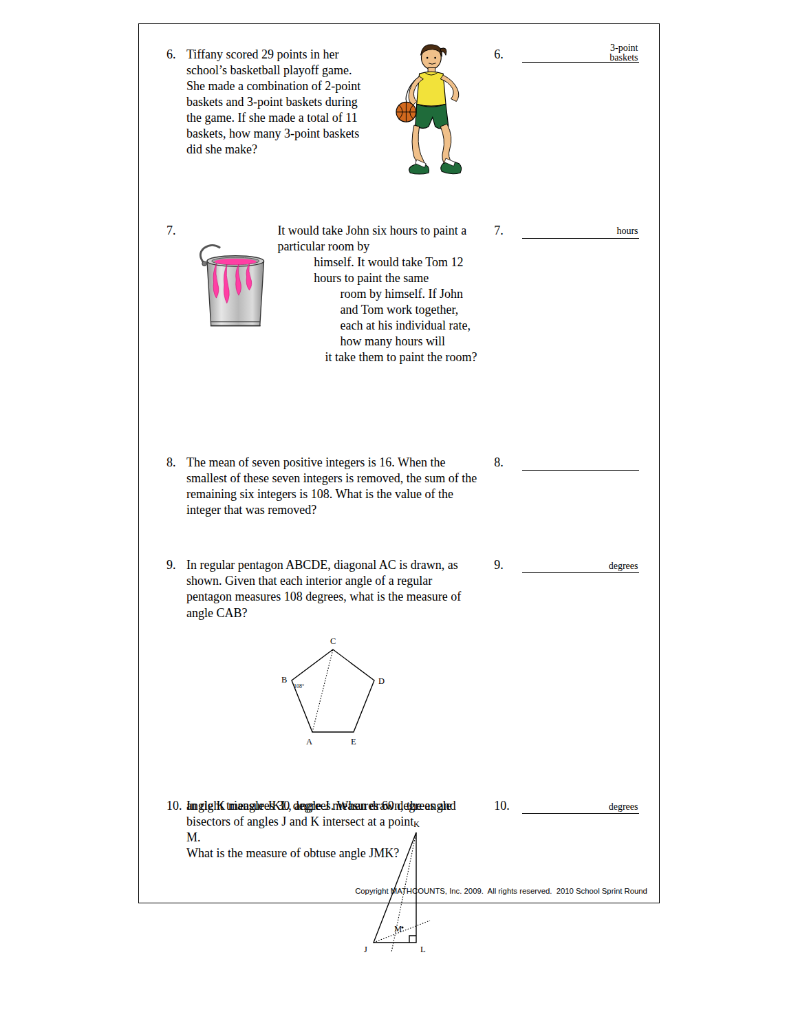6.
Tiffany scored 29 points in her school’s basketball playoff game. She made a combination of 2-point baskets and 3-point baskets during the game. If she made a total of 11 baskets, how many 3-point baskets did she make?
6.
3-point baskets
7.
It would take John six hours to paint a particular room by
himself. It would take Tom 12 hours to paint the same
room by himself. If John and Tom work together,
each at his individual rate, how many hours will
it take them to paint the room?
7.
hours
8.
The mean of seven positive integers is 16. When the smallest of these seven integers is removed, the sum of the remaining six integers is 108. What is the value of the integer that was removed?
8.
9.
In regular pentagon ABCDE, diagonal AC is drawn, as shown. Given that each interior angle of a regular pentagon measures 108 degrees, what is the measure of angle CAB?
C B D A E 108°
9.
degrees
10.
angle K measures 30 degrees. When drawn, the angle
In right triangle JKL, angle J measures 60 degrees and
bisectors of angles J and K intersect at a point M.
What is the measure of obtuse angle JMK?
K J L M
10.
degrees
Copyright MATHCOUNTS, Inc. 2009. All rights reserved. 2010 School Sprint Round